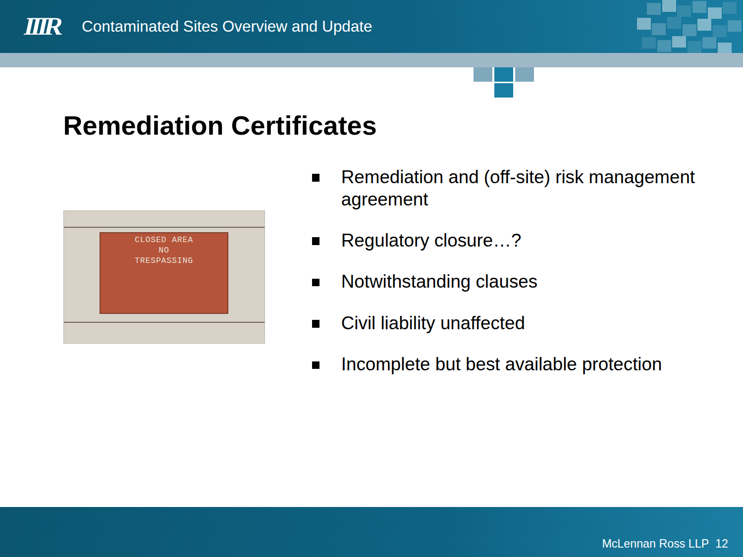IIIR
Contaminated Sites Overview and Update
Remediation Certificates
CLOSED AREA
NO
TRESPASSING
Remediation and (off-site) risk management agreement
Regulatory closure…?
Notwithstanding clauses
Civil liability unaffected
Incomplete but best available protection
McLennan Ross LLP 12